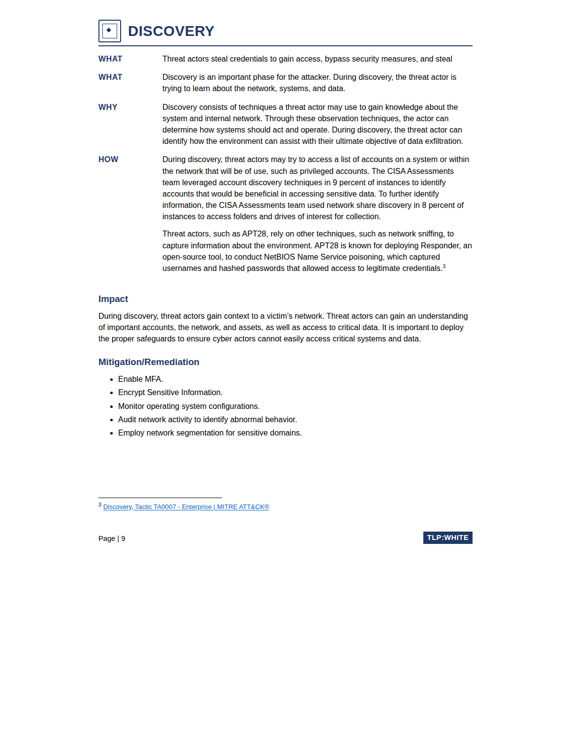DISCOVERY
| WHAT | Threat actors steal credentials to gain access, bypass security measures, and steal |
| WHAT | Discovery is an important phase for the attacker. During discovery, the threat actor is trying to learn about the network, systems, and data. |
| WHY | Discovery consists of techniques a threat actor may use to gain knowledge about the system and internal network. Through these observation techniques, the actor can determine how systems should act and operate. During discovery, the threat actor can identify how the environment can assist with their ultimate objective of data exfiltration. |
| HOW | During discovery, threat actors may try to access a list of accounts on a system or within the network that will be of use, such as privileged accounts. The CISA Assessments team leveraged account discovery techniques in 9 percent of instances to identify accounts that would be beneficial in accessing sensitive data. To further identify information, the CISA Assessments team used network share discovery in 8 percent of instances to access folders and drives of interest for collection. Threat actors, such as APT28, rely on other techniques, such as network sniffing, to capture information about the environment. APT28 is known for deploying Responder, an open-source tool, to conduct NetBIOS Name Service poisoning, which captured usernames and hashed passwords that allowed access to legitimate credentials. 3 |
Impact
During discovery, threat actors gain context to a victim’s network. Threat actors can gain an understanding of important accounts, the network, and assets, as well as access to critical data. It is important to deploy the proper safeguards to ensure cyber actors cannot easily access critical systems and data.
Mitigation/Remediation
Enable MFA.
Encrypt Sensitive Information.
Monitor operating system configurations.
Audit network activity to identify abnormal behavior.
Employ network segmentation for sensitive domains.
3 Discovery, Tactic TA0007 - Enterprise | MITRE ATT&CK®
Page | 9
TLP:WHITE